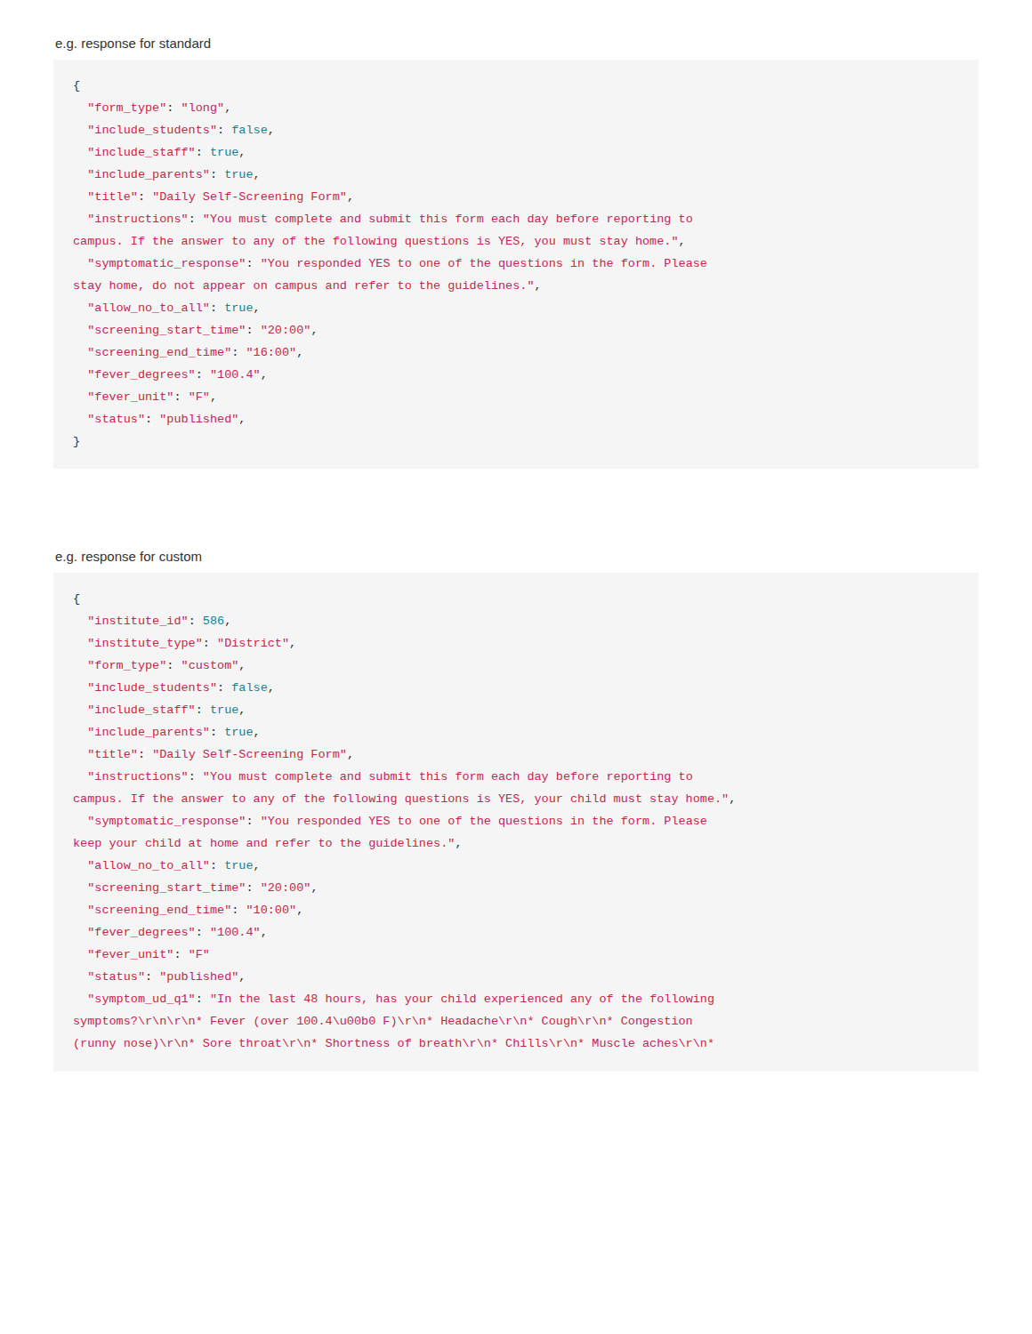e.g. response for standard
{
  "form_type": "long",
  "include_students": false,
  "include_staff": true,
  "include_parents": true,
  "title": "Daily Self-Screening Form",
  "instructions": "You must complete and submit this form each day before reporting to
campus. If the answer to any of the following questions is YES, you must stay home.",
  "symptomatic_response": "You responded YES to one of the questions in the form. Please
stay home, do not appear on campus and refer to the guidelines.",
  "allow_no_to_all": true,
  "screening_start_time": "20:00",
  "screening_end_time": "16:00",
  "fever_degrees": "100.4",
  "fever_unit": "F",
  "status": "published",
}
e.g. response for custom
{
  "institute_id": 586,
  "institute_type": "District",
  "form_type": "custom",
  "include_students": false,
  "include_staff": true,
  "include_parents": true,
  "title": "Daily Self-Screening Form",
  "instructions": "You must complete and submit this form each day before reporting to
campus. If the answer to any of the following questions is YES, your child must stay home.",
  "symptomatic_response": "You responded YES to one of the questions in the form. Please
keep your child at home and refer to the guidelines.",
  "allow_no_to_all": true,
  "screening_start_time": "20:00",
  "screening_end_time": "10:00",
  "fever_degrees": "100.4",
  "fever_unit": "F"
  "status": "published",
  "symptom_ud_q1": "In the last 48 hours, has your child experienced any of the following
symptoms?\r\n\r\n* Fever (over 100.4\u00b0 F)\r\n* Headache\r\n* Cough\r\n* Congestion
(runny nose)\r\n* Sore throat\r\n* Shortness of breath\r\n* Chills\r\n* Muscle aches\r\n*